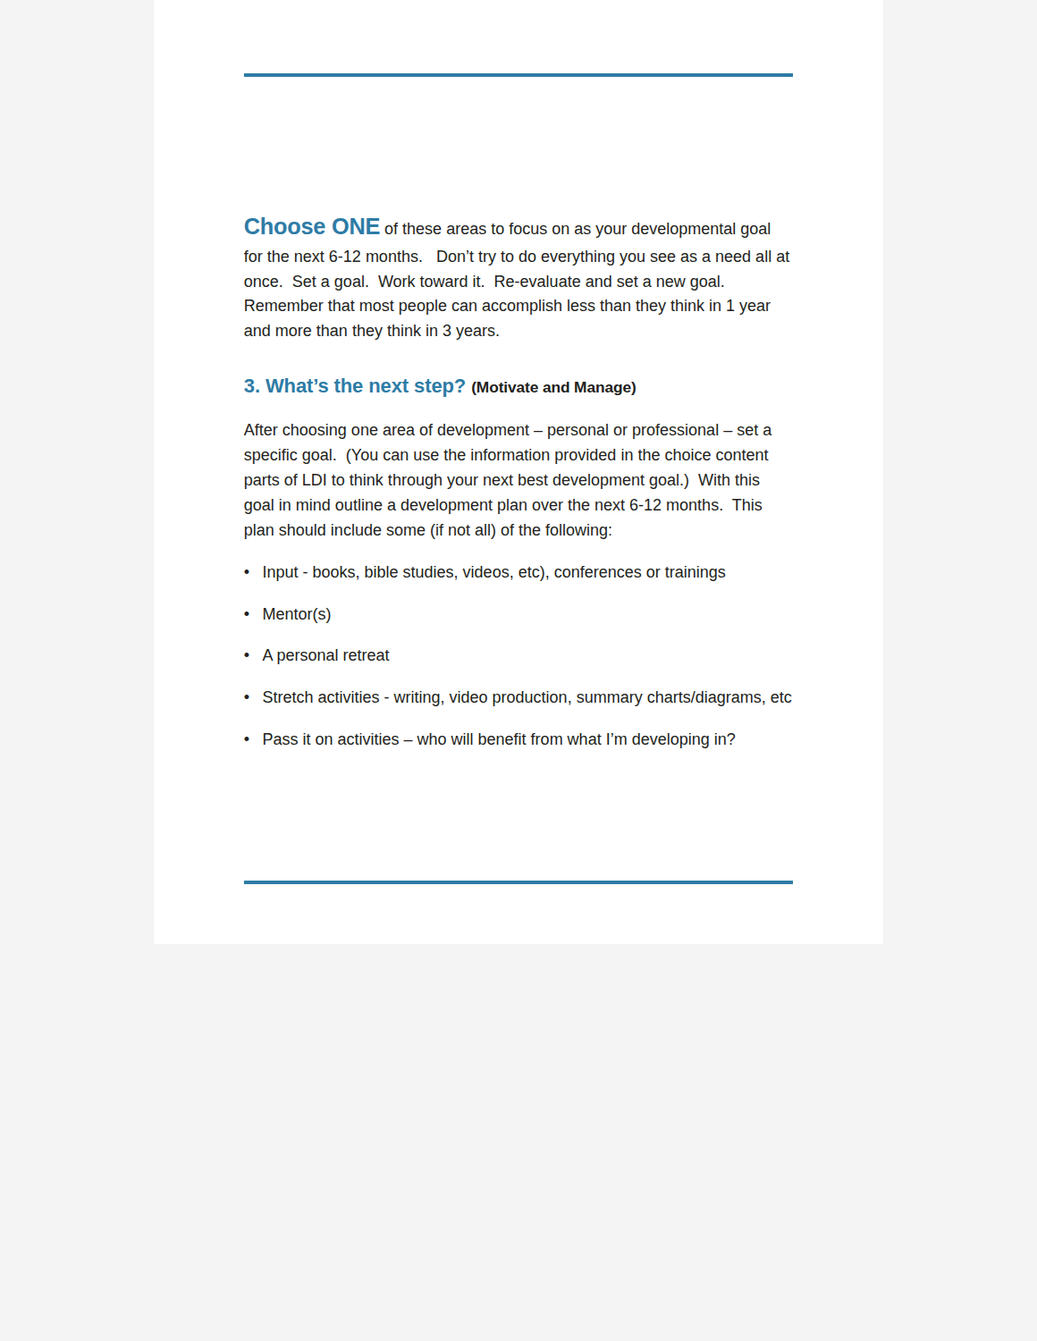Choose ONE of these areas to focus on as your developmental goal for the next 6-12 months. Don’t try to do everything you see as a need all at once. Set a goal. Work toward it. Re-evaluate and set a new goal. Remember that most people can accomplish less than they think in 1 year and more than they think in 3 years.
3. What’s the next step? (Motivate and Manage)
After choosing one area of development – personal or professional – set a specific goal. (You can use the information provided in the choice content parts of LDI to think through your next best development goal.) With this goal in mind outline a development plan over the next 6-12 months. This plan should include some (if not all) of the following:
Input - books, bible studies, videos, etc), conferences or trainings
Mentor(s)
A personal retreat
Stretch activities - writing, video production, summary charts/diagrams, etc
Pass it on activities – who will benefit from what I’m developing in?